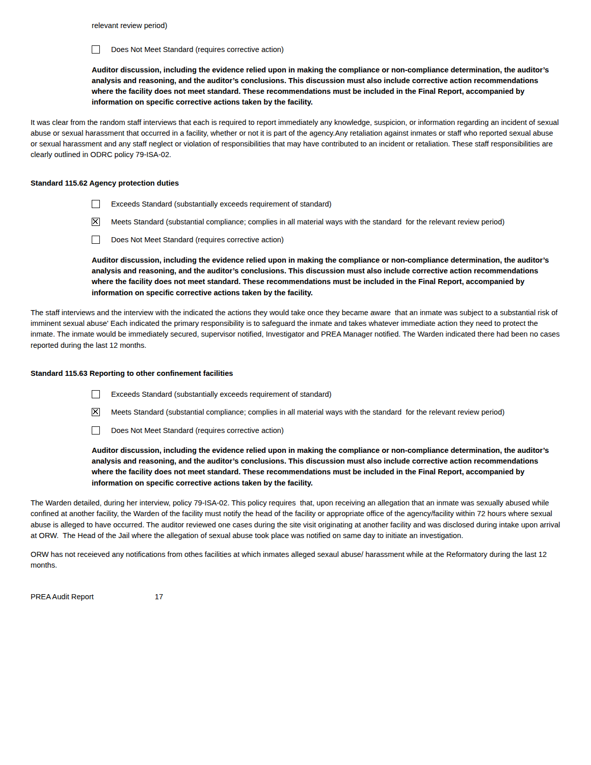relevant review period)
Does Not Meet Standard (requires corrective action)
Auditor discussion, including the evidence relied upon in making the compliance or non-compliance determination, the auditor’s analysis and reasoning, and the auditor’s conclusions. This discussion must also include corrective action recommendations where the facility does not meet standard. These recommendations must be included in the Final Report, accompanied by information on specific corrective actions taken by the facility.
It was clear from the random staff interviews that each is required to report immediately any knowledge, suspicion, or information regarding an incident of sexual abuse or sexual harassment that occurred in a facility, whether or not it is part of the agency.Any retaliation against inmates or staff who reported sexual abuse or sexual harassment and any staff neglect or violation of responsibilities that may have contributed to an incident or retaliation. These staff responsibilities are clearly outlined in ODRC policy 79-ISA-02.
Standard 115.62 Agency protection duties
Exceeds Standard (substantially exceeds requirement of standard)
Meets Standard (substantial compliance; complies in all material ways with the standard for the relevant review period)
Does Not Meet Standard (requires corrective action)
Auditor discussion, including the evidence relied upon in making the compliance or non-compliance determination, the auditor’s analysis and reasoning, and the auditor’s conclusions. This discussion must also include corrective action recommendations where the facility does not meet standard. These recommendations must be included in the Final Report, accompanied by information on specific corrective actions taken by the facility.
The staff interviews and the interview with the indicated the actions they would take once they became aware that an inmate was subject to a substantial risk of imminent sexual abuse' Each indicated the primary responsibility is to safeguard the inmate and takes whatever immediate action they need to protect the inmate. The inmate would be immediately secured, supervisor notified, Investigator and PREA Manager notified. The Warden indicated there had been no cases reported during the last 12 months.
Standard 115.63 Reporting to other confinement facilities
Exceeds Standard (substantially exceeds requirement of standard)
Meets Standard (substantial compliance; complies in all material ways with the standard for the relevant review period)
Does Not Meet Standard (requires corrective action)
Auditor discussion, including the evidence relied upon in making the compliance or non-compliance determination, the auditor’s analysis and reasoning, and the auditor’s conclusions. This discussion must also include corrective action recommendations where the facility does not meet standard. These recommendations must be included in the Final Report, accompanied by information on specific corrective actions taken by the facility.
The Warden detailed, during her interview, policy 79-ISA-02. This policy requires that, upon receiving an allegation that an inmate was sexually abused while confined at another facility, the Warden of the facility must notify the head of the facility or appropriate office of the agency/facility within 72 hours where sexual abuse is alleged to have occurred. The auditor reviewed one cases during the site visit originating at another facility and was disclosed during intake upon arrival at ORW. The Head of the Jail where the allegation of sexual abuse took place was notified on same day to initiate an investigation.
ORW has not receieved any notifications from othes facilities at which inmates alleged sexaul abuse/ harassment while at the Reformatory during the last 12 months.
PREA Audit Report 17